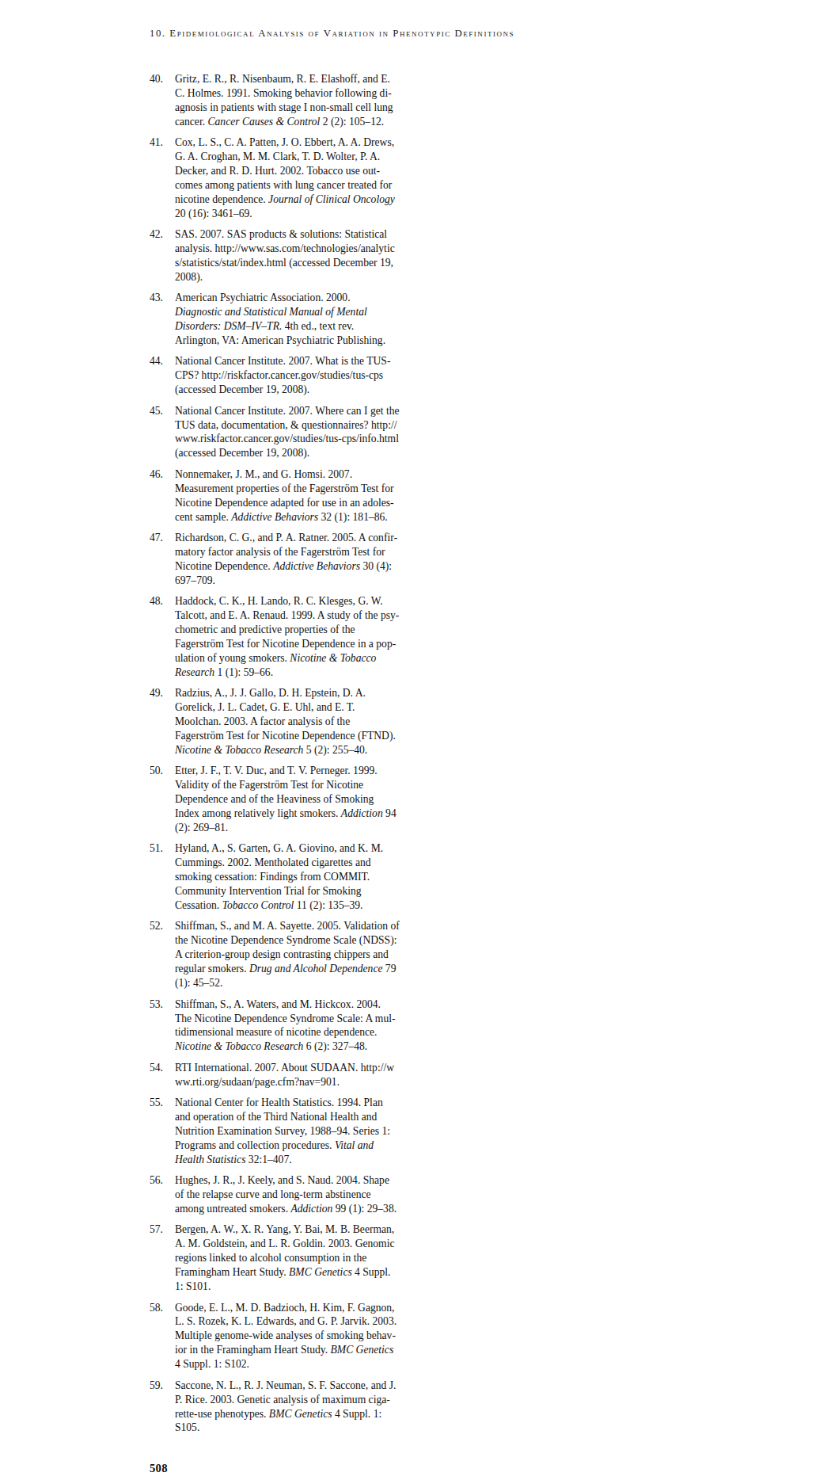10. Epidemiological Analysis of Variation in Phenotypic Definitions
40. Gritz, E. R., R. Nisenbaum, R. E. Elashoff, and E. C. Holmes. 1991. Smoking behavior following diagnosis in patients with stage I non-small cell lung cancer. Cancer Causes & Control 2 (2): 105–12.
41. Cox, L. S., C. A. Patten, J. O. Ebbert, A. A. Drews, G. A. Croghan, M. M. Clark, T. D. Wolter, P. A. Decker, and R. D. Hurt. 2002. Tobacco use outcomes among patients with lung cancer treated for nicotine dependence. Journal of Clinical Oncology 20 (16): 3461–69.
42. SAS. 2007. SAS products & solutions: Statistical analysis. http://www.sas.com/technologies/analytics/statistics/stat/index.html (accessed December 19, 2008).
43. American Psychiatric Association. 2000. Diagnostic and Statistical Manual of Mental Disorders: DSM–IV–TR. 4th ed., text rev. Arlington, VA: American Psychiatric Publishing.
44. National Cancer Institute. 2007. What is the TUS-CPS? http://riskfactor.cancer.gov/studies/tus-cps (accessed December 19, 2008).
45. National Cancer Institute. 2007. Where can I get the TUS data, documentation, & questionnaires? http://www.riskfactor.cancer.gov/studies/tus-cps/info.html (accessed December 19, 2008).
46. Nonnemaker, J. M., and G. Homsi. 2007. Measurement properties of the Fagerström Test for Nicotine Dependence adapted for use in an adolescent sample. Addictive Behaviors 32 (1): 181–86.
47. Richardson, C. G., and P. A. Ratner. 2005. A confirmatory factor analysis of the Fagerström Test for Nicotine Dependence. Addictive Behaviors 30 (4): 697–709.
48. Haddock, C. K., H. Lando, R. C. Klesges, G. W. Talcott, and E. A. Renaud. 1999. A study of the psychometric and predictive properties of the Fagerström Test for Nicotine Dependence in a population of young smokers. Nicotine & Tobacco Research 1 (1): 59–66.
49. Radzius, A., J. J. Gallo, D. H. Epstein, D. A. Gorelick, J. L. Cadet, G. E. Uhl, and E. T. Moolchan. 2003. A factor analysis of the Fagerström Test for Nicotine Dependence (FTND). Nicotine & Tobacco Research 5 (2): 255–40.
50. Etter, J. F., T. V. Duc, and T. V. Perneger. 1999. Validity of the Fagerström Test for Nicotine Dependence and of the Heaviness of Smoking Index among relatively light smokers. Addiction 94 (2): 269–81.
51. Hyland, A., S. Garten, G. A. Giovino, and K. M. Cummings. 2002. Mentholated cigarettes and smoking cessation: Findings from COMMIT. Community Intervention Trial for Smoking Cessation. Tobacco Control 11 (2): 135–39.
52. Shiffman, S., and M. A. Sayette. 2005. Validation of the Nicotine Dependence Syndrome Scale (NDSS): A criterion-group design contrasting chippers and regular smokers. Drug and Alcohol Dependence 79 (1): 45–52.
53. Shiffman, S., A. Waters, and M. Hickcox. 2004. The Nicotine Dependence Syndrome Scale: A multidimensional measure of nicotine dependence. Nicotine & Tobacco Research 6 (2): 327–48.
54. RTI International. 2007. About SUDAAN. http://www.rti.org/sudaan/page.cfm?nav=901.
55. National Center for Health Statistics. 1994. Plan and operation of the Third National Health and Nutrition Examination Survey, 1988–94. Series 1: Programs and collection procedures. Vital and Health Statistics 32:1–407.
56. Hughes, J. R., J. Keely, and S. Naud. 2004. Shape of the relapse curve and long-term abstinence among untreated smokers. Addiction 99 (1): 29–38.
57. Bergen, A. W., X. R. Yang, Y. Bai, M. B. Beerman, A. M. Goldstein, and L. R. Goldin. 2003. Genomic regions linked to alcohol consumption in the Framingham Heart Study. BMC Genetics 4 Suppl. 1: S101.
58. Goode, E. L., M. D. Badzioch, H. Kim, F. Gagnon, L. S. Rozek, K. L. Edwards, and G. P. Jarvik. 2003. Multiple genome-wide analyses of smoking behavior in the Framingham Heart Study. BMC Genetics 4 Suppl. 1: S102.
59. Saccone, N. L., R. J. Neuman, S. F. Saccone, and J. P. Rice. 2003. Genetic analysis of maximum cigarette-use phenotypes. BMC Genetics 4 Suppl. 1: S105.
508